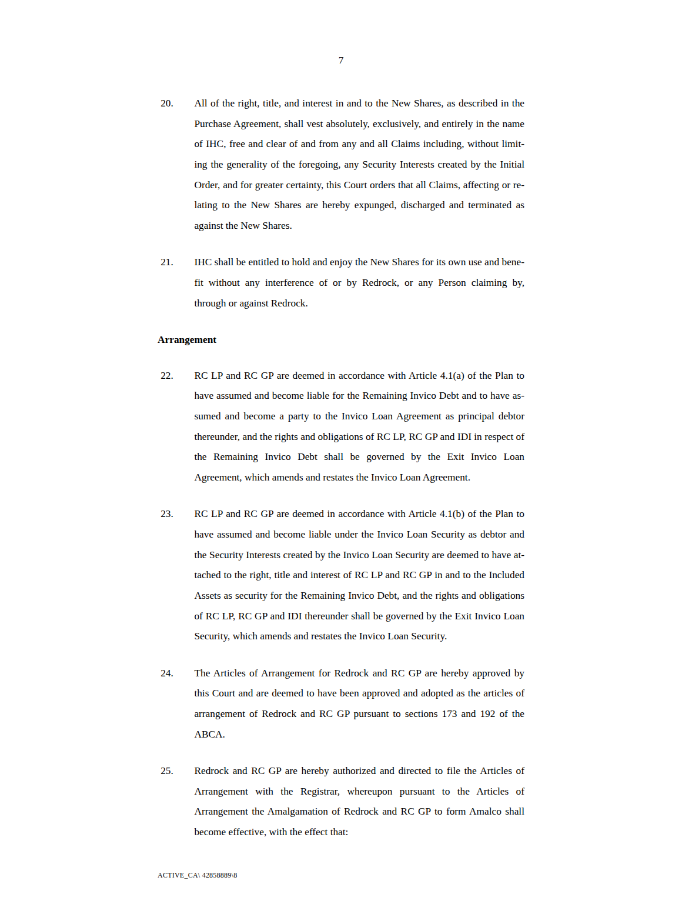7
20. All of the right, title, and interest in and to the New Shares, as described in the Purchase Agreement, shall vest absolutely, exclusively, and entirely in the name of IHC, free and clear of and from any and all Claims including, without limiting the generality of the foregoing, any Security Interests created by the Initial Order, and for greater certainty, this Court orders that all Claims, affecting or relating to the New Shares are hereby expunged, discharged and terminated as against the New Shares.
21. IHC shall be entitled to hold and enjoy the New Shares for its own use and benefit without any interference of or by Redrock, or any Person claiming by, through or against Redrock.
Arrangement
22. RC LP and RC GP are deemed in accordance with Article 4.1(a) of the Plan to have assumed and become liable for the Remaining Invico Debt and to have assumed and become a party to the Invico Loan Agreement as principal debtor thereunder, and the rights and obligations of RC LP, RC GP and IDI in respect of the Remaining Invico Debt shall be governed by the Exit Invico Loan Agreement, which amends and restates the Invico Loan Agreement.
23. RC LP and RC GP are deemed in accordance with Article 4.1(b) of the Plan to have assumed and become liable under the Invico Loan Security as debtor and the Security Interests created by the Invico Loan Security are deemed to have attached to the right, title and interest of RC LP and RC GP in and to the Included Assets as security for the Remaining Invico Debt, and the rights and obligations of RC LP, RC GP and IDI thereunder shall be governed by the Exit Invico Loan Security, which amends and restates the Invico Loan Security.
24. The Articles of Arrangement for Redrock and RC GP are hereby approved by this Court and are deemed to have been approved and adopted as the articles of arrangement of Redrock and RC GP pursuant to sections 173 and 192 of the ABCA.
25. Redrock and RC GP are hereby authorized and directed to file the Articles of Arrangement with the Registrar, whereupon pursuant to the Articles of Arrangement the Amalgamation of Redrock and RC GP to form Amalco shall become effective, with the effect that:
ACTIVE_CA\ 42858889\8